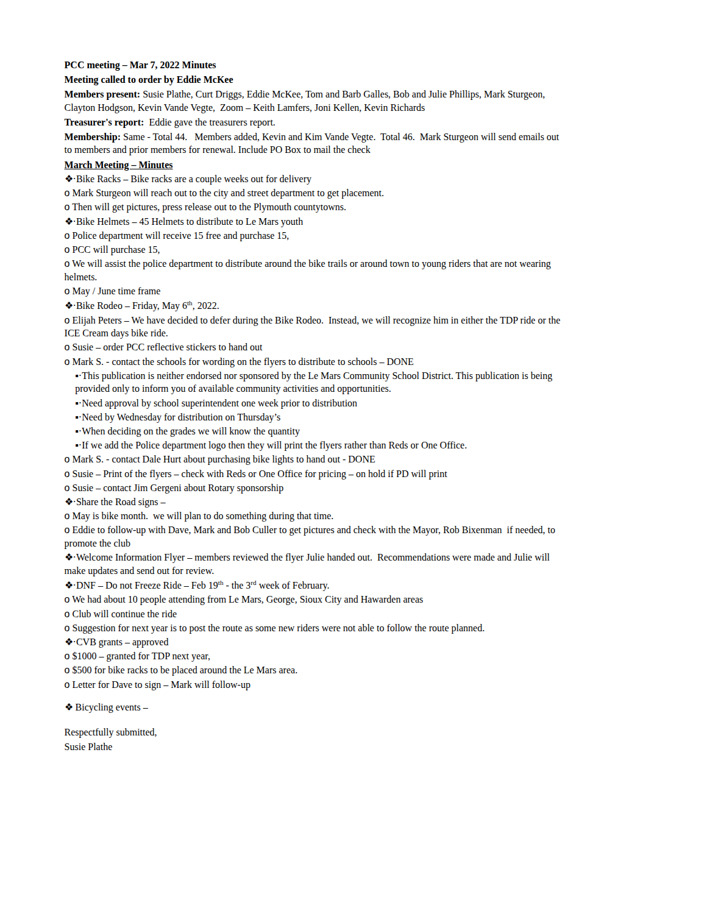PCC meeting – Mar 7, 2022 Minutes
Meeting called to order by Eddie McKee
Members present: Susie Plathe, Curt Driggs, Eddie McKee, Tom and Barb Galles, Bob and Julie Phillips, Mark Sturgeon, Clayton Hodgson, Kevin Vande Vegte, Zoom – Keith Lamfers, Joni Kellen, Kevin Richards
Treasurer's report: Eddie gave the treasurers report.
Membership: Same - Total 44. Members added, Kevin and Kim Vande Vegte. Total 46. Mark Sturgeon will send emails out to members and prior members for renewal. Include PO Box to mail the check
March Meeting – Minutes
❖·Bike Racks – Bike racks are a couple weeks out for delivery
o Mark Sturgeon will reach out to the city and street department to get placement.
o Then will get pictures, press release out to the Plymouth countytowns.
❖·Bike Helmets – 45 Helmets to distribute to Le Mars youth
o Police department will receive 15 free and purchase 15,
o PCC will purchase 15,
o We will assist the police department to distribute around the bike trails or around town to young riders that are not wearing helmets.
o May / June time frame
❖·Bike Rodeo – Friday, May 6th, 2022.
o Elijah Peters – We have decided to defer during the Bike Rodeo. Instead, we will recognize him in either the TDP ride or the ICE Cream days bike ride.
o Susie – order PCC reflective stickers to hand out
o Mark S. - contact the schools for wording on the flyers to distribute to schools – DONE
▪·This publication is neither endorsed nor sponsored by the Le Mars Community School District. This publication is being provided only to inform you of available community activities and opportunities.
▪·Need approval by school superintendent one week prior to distribution
▪·Need by Wednesday for distribution on Thursday’s
▪·When deciding on the grades we will know the quantity
▪·If we add the Police department logo then they will print the flyers rather than Reds or One Office.
o Mark S. - contact Dale Hurt about purchasing bike lights to hand out - DONE
o Susie – Print of the flyers – check with Reds or One Office for pricing – on hold if PD will print
o Susie – contact Jim Gergeni about Rotary sponsorship
❖·Share the Road signs –
o May is bike month. we will plan to do something during that time.
o Eddie to follow-up with Dave, Mark and Bob Culler to get pictures and check with the Mayor, Rob Bixenman if needed, to promote the club
❖·Welcome Information Flyer – members reviewed the flyer Julie handed out. Recommendations were made and Julie will make updates and send out for review.
❖·DNF – Do not Freeze Ride – Feb 19th - the 3rd week of February.
o We had about 10 people attending from Le Mars, George, Sioux City and Hawarden areas
o Club will continue the ride
o Suggestion for next year is to post the route as some new riders were not able to follow the route planned.
❖·CVB grants – approved
o $1000 – granted for TDP next year,
o $500 for bike racks to be placed around the Le Mars area.
o Letter for Dave to sign – Mark will follow-up
❖ Bicycling events –
Respectfully submitted,
Susie Plathe